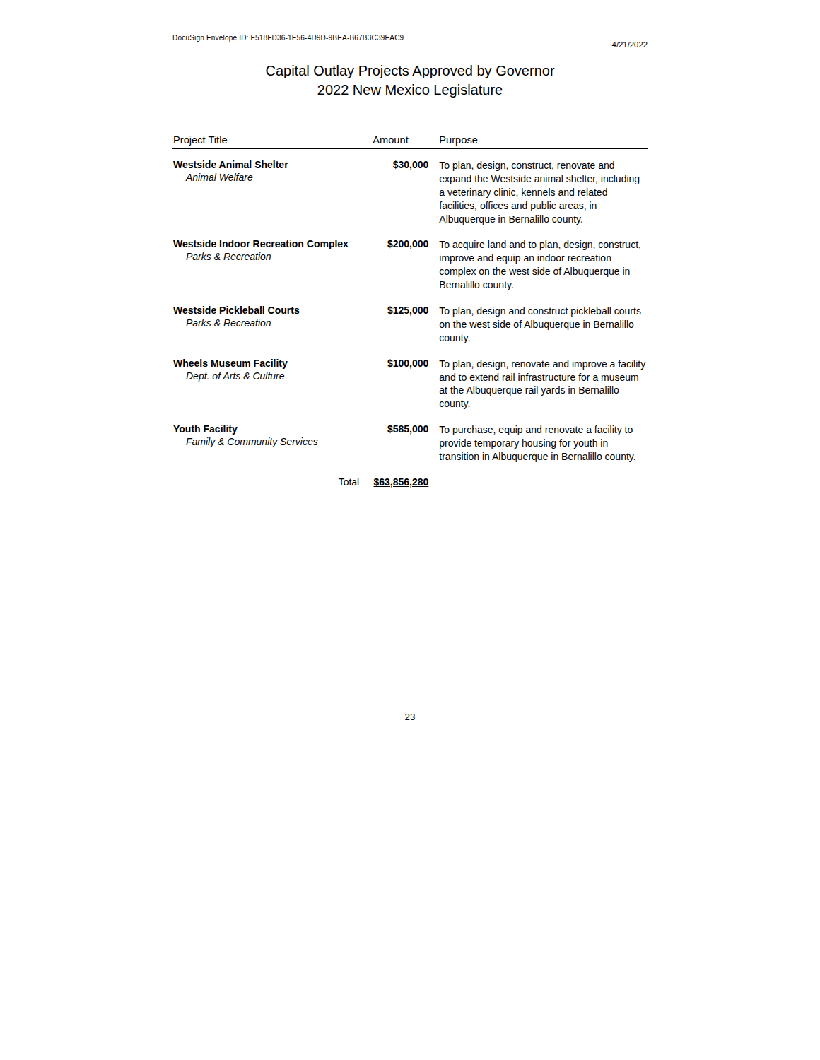DocuSign Envelope ID: F518FD36-1E56-4D9D-9BEA-B67B3C39EAC9
4/21/2022
Capital Outlay Projects Approved by Governor
2022 New Mexico Legislature
| Project Title | Amount | Purpose |
| --- | --- | --- |
| Westside Animal Shelter Animal Welfare | $30,000 | To plan, design, construct, renovate and expand the Westside animal shelter, including a veterinary clinic, kennels and related facilities, offices and public areas, in Albuquerque in Bernalillo county. |
| Westside Indoor Recreation Complex Parks & Recreation | $200,000 | To acquire land and to plan, design, construct, improve and equip an indoor recreation complex on the west side of Albuquerque in Bernalillo county. |
| Westside Pickleball Courts Parks & Recreation | $125,000 | To plan, design and construct pickleball courts on the west side of Albuquerque in Bernalillo county. |
| Wheels Museum Facility Dept. of Arts & Culture | $100,000 | To plan, design, renovate and improve a facility and to extend rail infrastructure for a museum at the Albuquerque rail yards in Bernalillo county. |
| Youth Facility Family & Community Services | $585,000 | To purchase, equip and renovate a facility to provide temporary housing for youth in transition in Albuquerque in Bernalillo county. |
| Total | $63,856,280 | |
23